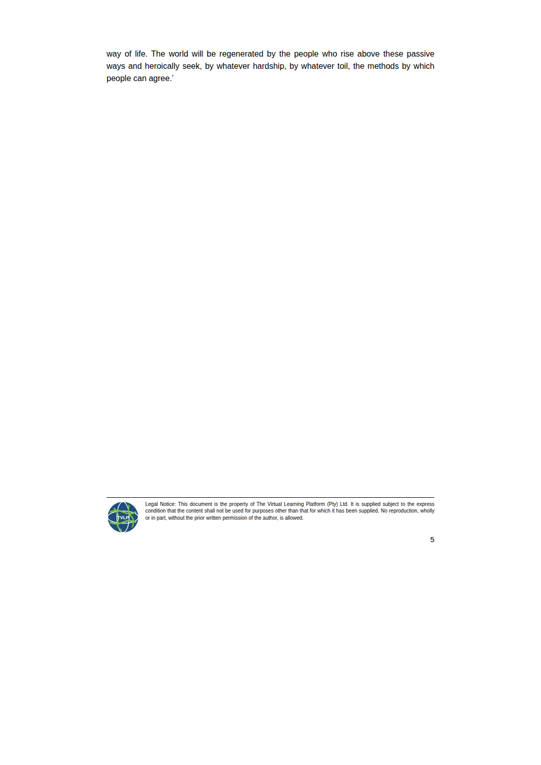way of life. The world will be regenerated by the people who rise above these passive ways and heroically seek, by whatever hardship, by whatever toil, the methods by which people can agree.’
TVLP
Legal Notice: This document is the property of The Virtual Learning Platform (Pty) Ltd. It is supplied subject to the express condition that the content shall not be used for purposes other than that for which it has been supplied. No reproduction, wholly or in part, without the prior written permission of the author, is allowed.
5